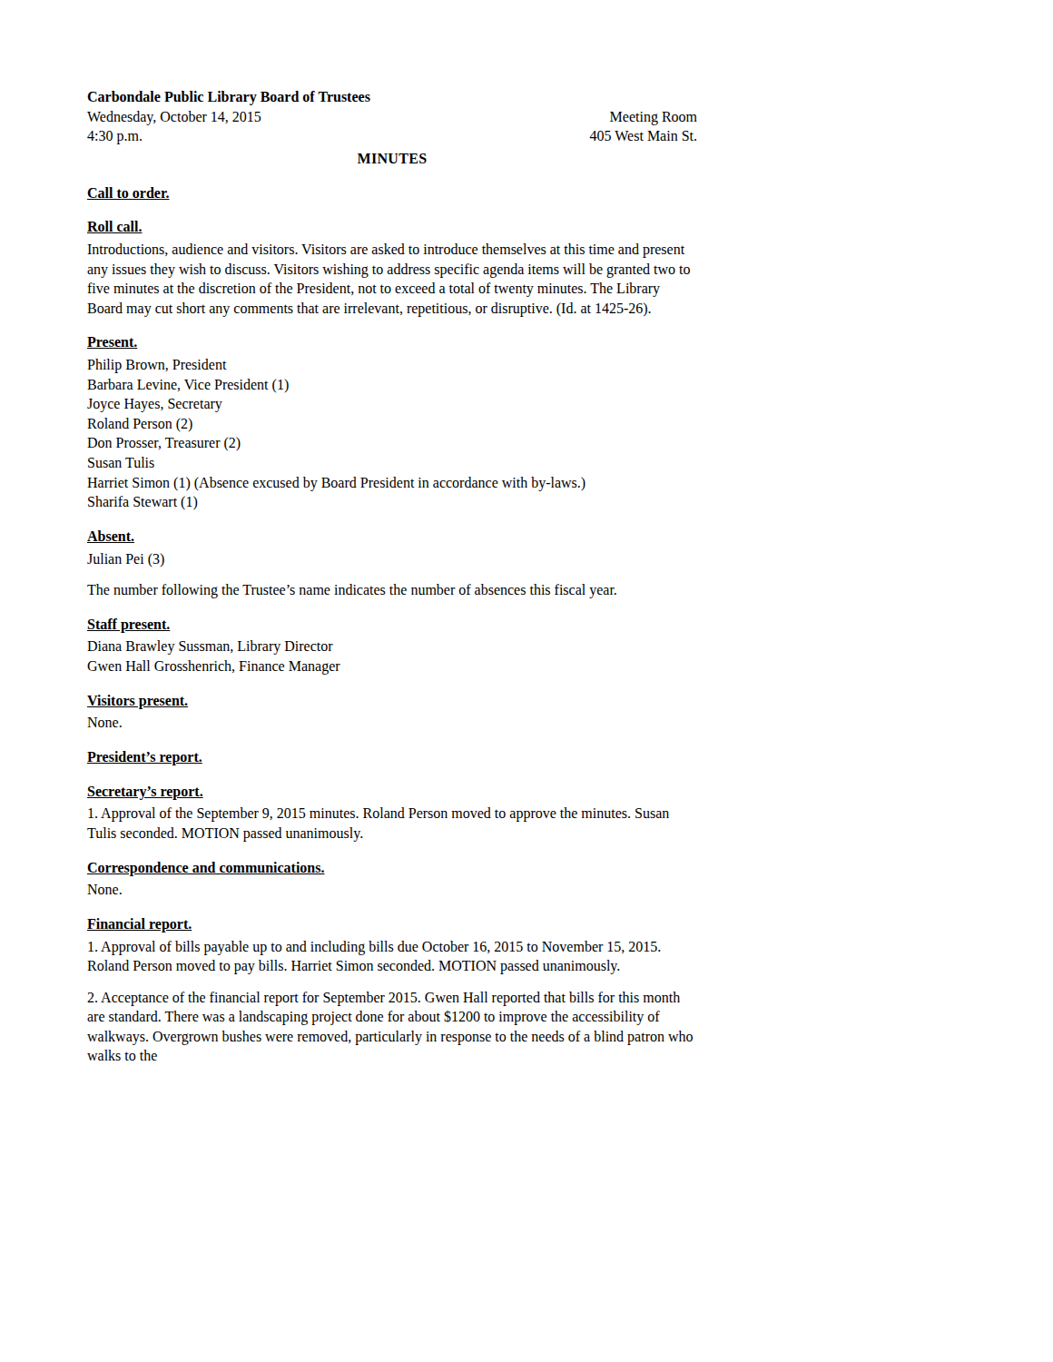Carbondale Public Library Board of Trustees
Wednesday, October 14, 2015
Meeting Room
4:30 p.m.
405 West Main St.
MINUTES
Call to order.
Roll call.
Introductions, audience and visitors. Visitors are asked to introduce themselves at this time and present any issues they wish to discuss. Visitors wishing to address specific agenda items will be granted two to five minutes at the discretion of the President, not to exceed a total of twenty minutes. The Library Board may cut short any comments that are irrelevant, repetitious, or disruptive. (Id. at 1425-26).
Present.
Philip Brown, President
Barbara Levine, Vice President (1)
Joyce Hayes, Secretary
Roland Person (2)
Don Prosser, Treasurer (2)
Susan Tulis
Harriet Simon (1) (Absence excused by Board President in accordance with by-laws.)
Sharifa Stewart (1)
Absent.
Julian Pei (3)
The number following the Trustee’s name indicates the number of absences this fiscal year.
Staff present.
Diana Brawley Sussman, Library Director
Gwen Hall Grosshenrich, Finance Manager
Visitors present.
None.
President’s report.
Secretary’s report.
1. Approval of the September 9, 2015 minutes. Roland Person moved to approve the minutes. Susan Tulis seconded. MOTION passed unanimously.
Correspondence and communications.
None.
Financial report.
1. Approval of bills payable up to and including bills due October 16, 2015 to November 15, 2015. Roland Person moved to pay bills. Harriet Simon seconded. MOTION passed unanimously.
2. Acceptance of the financial report for September 2015. Gwen Hall reported that bills for this month are standard. There was a landscaping project done for about $1200 to improve the accessibility of walkways. Overgrown bushes were removed, particularly in response to the needs of a blind patron who walks to the